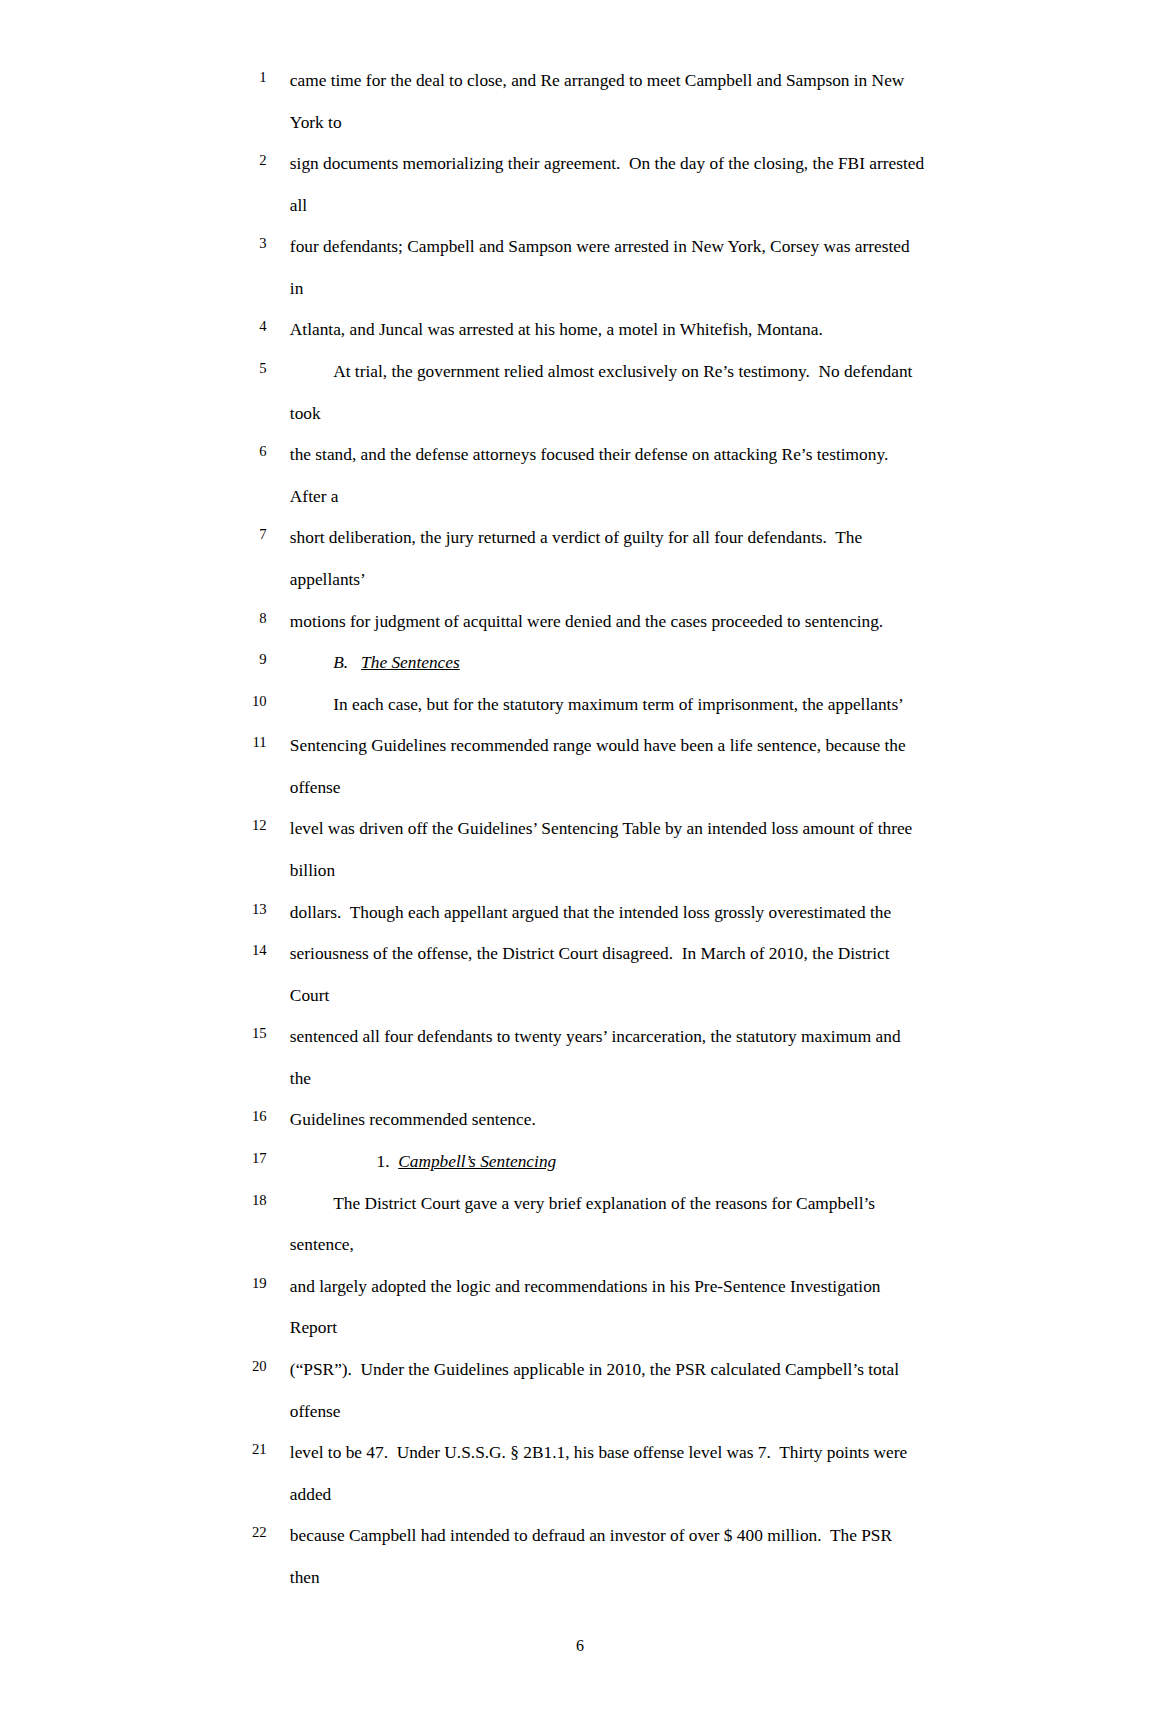came time for the deal to close, and Re arranged to meet Campbell and Sampson in New York to
sign documents memorializing their agreement. On the day of the closing, the FBI arrested all
four defendants; Campbell and Sampson were arrested in New York, Corsey was arrested in
Atlanta, and Juncal was arrested at his home, a motel in Whitefish, Montana.
At trial, the government relied almost exclusively on Re’s testimony. No defendant took
the stand, and the defense attorneys focused their defense on attacking Re’s testimony. After a
short deliberation, the jury returned a verdict of guilty for all four defendants. The appellants’
motions for judgment of acquittal were denied and the cases proceeded to sentencing.
B. The Sentences
In each case, but for the statutory maximum term of imprisonment, the appellants’
Sentencing Guidelines recommended range would have been a life sentence, because the offense
level was driven off the Guidelines’ Sentencing Table by an intended loss amount of three billion
dollars. Though each appellant argued that the intended loss grossly overestimated the
seriousness of the offense, the District Court disagreed. In March of 2010, the District Court
sentenced all four defendants to twenty years’ incarceration, the statutory maximum and the
Guidelines recommended sentence.
1. Campbell’s Sentencing
The District Court gave a very brief explanation of the reasons for Campbell’s sentence,
and largely adopted the logic and recommendations in his Pre-Sentence Investigation Report
(“PSR”). Under the Guidelines applicable in 2010, the PSR calculated Campbell’s total offense
level to be 47. Under U.S.S.G. § 2B1.1, his base offense level was 7. Thirty points were added
because Campbell had intended to defraud an investor of over $ 400 million. The PSR then
6